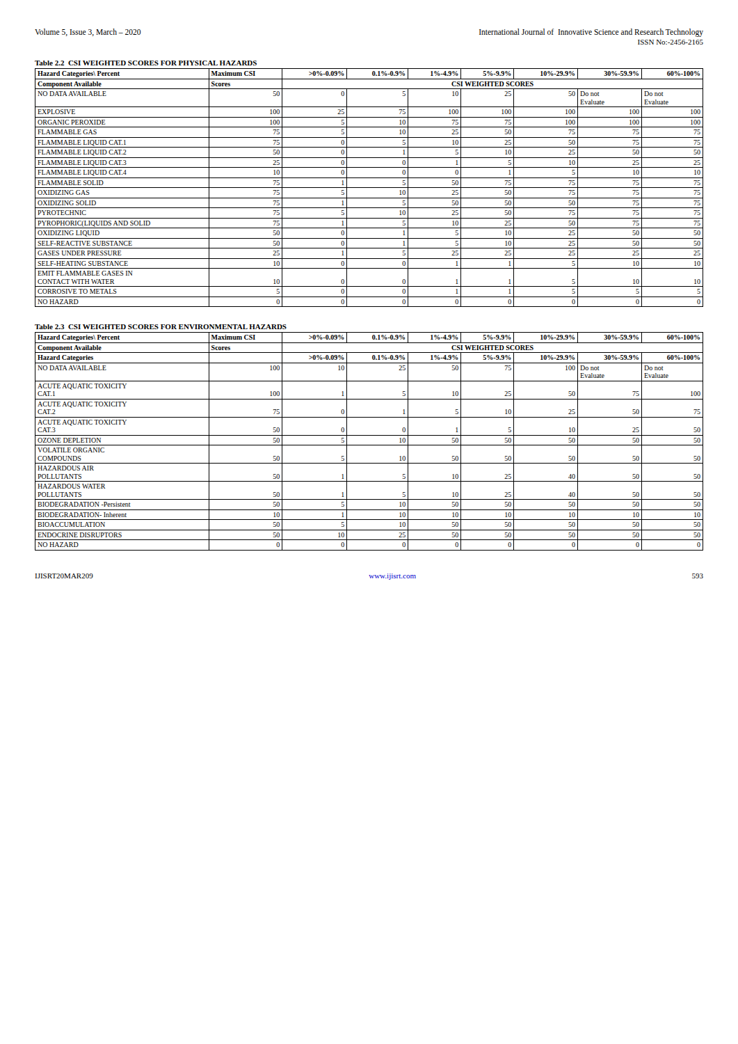Volume 5, Issue 3, March – 2020
International Journal of Innovative Science and Research Technology
ISSN No:-2456-2165
Table 2.2 CSI WEIGHTED SCORES FOR PHYSICAL HAZARDS
| Hazard Categories\ Percent | Maximum CSI | >0%-0.09% | 0.1%-0.9% | 1%-4.9% | 5%-9.9% | 10%-29.9% | 30%-59.9% | 60%-100% |
| --- | --- | --- | --- | --- | --- | --- | --- | --- |
| Component Available | Scores | CSI WEIGHTED SCORES |
| NO DATA AVAILABLE | 50 | 0 | 5 | 10 | 25 | 50 | Do not Evaluate | Do not Evaluate |
| EXPLOSIVE | 100 | 25 | 75 | 100 | 100 | 100 | 100 | 100 |
| ORGANIC PEROXIDE | 100 | 5 | 10 | 75 | 75 | 100 | 100 | 100 |
| FLAMMABLE GAS | 75 | 5 | 10 | 25 | 50 | 75 | 75 | 75 |
| FLAMMABLE LIQUID CAT.1 | 75 | 0 | 5 | 10 | 25 | 50 | 75 | 75 |
| FLAMMABLE LIQUID CAT.2 | 50 | 0 | 1 | 5 | 10 | 25 | 50 | 50 |
| FLAMMABLE LIQUID CAT.3 | 25 | 0 | 0 | 1 | 5 | 10 | 25 | 25 |
| FLAMMABLE LIQUID CAT.4 | 10 | 0 | 0 | 0 | 1 | 5 | 10 | 10 |
| FLAMMABLE SOLID | 75 | 1 | 5 | 50 | 75 | 75 | 75 | 75 |
| OXIDIZING GAS | 75 | 5 | 10 | 25 | 50 | 75 | 75 | 75 |
| OXIDIZING SOLID | 75 | 1 | 5 | 50 | 50 | 50 | 75 | 75 |
| PYROTECHNIC | 75 | 5 | 10 | 25 | 50 | 75 | 75 | 75 |
| PYROPHORIC(LIQUIDS AND SOLID | 75 | 1 | 5 | 10 | 25 | 50 | 75 | 75 |
| OXIDIZING LIQUID | 50 | 0 | 1 | 5 | 10 | 25 | 50 | 50 |
| SELF-REACTIVE SUBSTANCE | 50 | 0 | 1 | 5 | 10 | 25 | 50 | 50 |
| GASES UNDER PRESSURE | 25 | 1 | 5 | 25 | 25 | 25 | 25 | 25 |
| SELF-HEATING SUBSTANCE | 10 | 0 | 0 | 1 | 1 | 5 | 10 | 10 |
| EMIT FLAMMABLE GASES IN CONTACT WITH WATER | 10 | 0 | 0 | 1 | 1 | 5 | 10 | 10 |
| CORROSIVE TO METALS | 5 | 0 | 0 | 1 | 1 | 5 | 5 | 5 |
| NO HAZARD | 0 | 0 | 0 | 0 | 0 | 0 | 0 | 0 |
Table 2.3 CSI WEIGHTED SCORES FOR ENVIRONMENTAL HAZARDS
| Hazard Categories\ Percent | Maximum CSI | >0%-0.09% | 0.1%-0.9% | 1%-4.9% | 5%-9.9% | 10%-29.9% | 30%-59.9% | 60%-100% |
| --- | --- | --- | --- | --- | --- | --- | --- | --- |
| Component Available | Scores | CSI WEIGHTED SCORES |
| Hazard Categories | | >0%-0.09% | 0.1%-0.9% | 1%-4.9% | 5%-9.9% | 10%-29.9% | 30%-59.9% | 60%-100% |
| NO DATA AVAILABLE | 100 | 10 | 25 | 50 | 75 | 100 | Do not Evaluate | Do not Evaluate |
| ACUTE AQUATIC TOXICITY CAT.1 | 100 | 1 | 5 | 10 | 25 | 50 | 75 | 100 |
| ACUTE AQUATIC TOXICITY CAT.2 | 75 | 0 | 1 | 5 | 10 | 25 | 50 | 75 |
| ACUTE AQUATIC TOXICITY CAT.3 | 50 | 0 | 0 | 1 | 5 | 10 | 25 | 50 |
| OZONE DEPLETION | 50 | 5 | 10 | 50 | 50 | 50 | 50 | 50 |
| VOLATILE ORGANIC COMPOUNDS | 50 | 5 | 10 | 50 | 50 | 50 | 50 | 50 |
| HAZARDOUS AIR POLLUTANTS | 50 | 1 | 5 | 10 | 25 | 40 | 50 | 50 |
| HAZARDOUS WATER POLLUTANTS | 50 | 1 | 5 | 10 | 25 | 40 | 50 | 50 |
| BIODEGRADATION -Persistent | 50 | 5 | 10 | 50 | 50 | 50 | 50 | 50 |
| BIODEGRADATION- Inherent | 10 | 1 | 10 | 10 | 10 | 10 | 10 | 10 |
| BIOACCUMULATION | 50 | 5 | 10 | 50 | 50 | 50 | 50 | 50 |
| ENDOCRINE DISRUPTORS | 50 | 10 | 25 | 50 | 50 | 50 | 50 | 50 |
| NO HAZARD | 0 | 0 | 0 | 0 | 0 | 0 | 0 | 0 |
IJISRT20MAR209
www.ijisrt.com
593